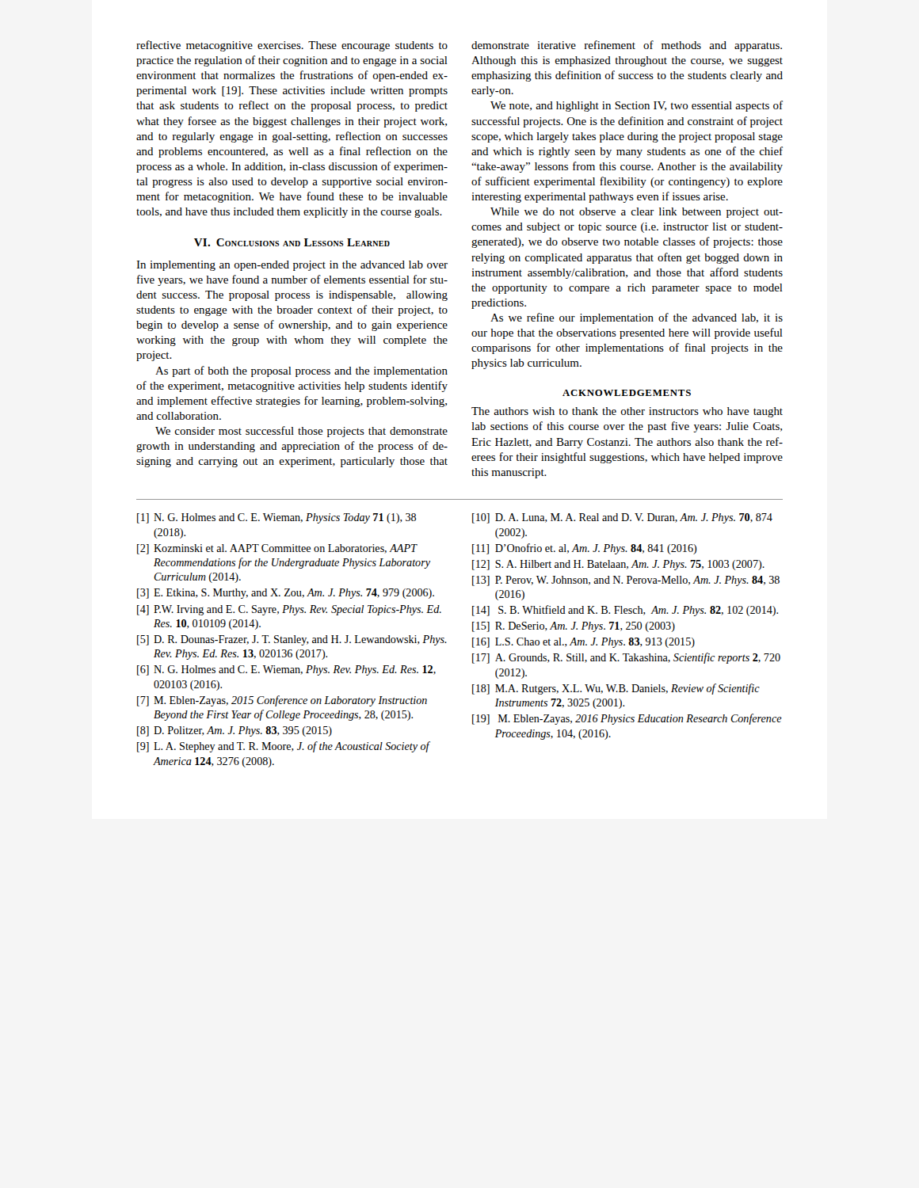reflective metacognitive exercises. These encourage students to practice the regulation of their cognition and to engage in a social environment that normalizes the frustrations of open-ended experimental work [19]. These activities include written prompts that ask students to reflect on the proposal process, to predict what they forsee as the biggest challenges in their project work, and to regularly engage in goal-setting, reflection on successes and problems encountered, as well as a final reflection on the process as a whole. In addition, in-class discussion of experimental progress is also used to develop a supportive social environment for metacognition. We have found these to be invaluable tools, and have thus included them explicitly in the course goals.
VI. Conclusions and Lessons Learned
In implementing an open-ended project in the advanced lab over five years, we have found a number of elements essential for student success. The proposal process is indispensable, allowing students to engage with the broader context of their project, to begin to develop a sense of ownership, and to gain experience working with the group with whom they will complete the project.
As part of both the proposal process and the implementation of the experiment, metacognitive activities help students identify and implement effective strategies for learning, problem-solving, and collaboration.
We consider most successful those projects that demonstrate growth in understanding and appreciation of the process of designing and carrying out an experiment, particularly those that demonstrate iterative refinement of methods and apparatus. Although this is emphasized throughout the course, we suggest emphasizing this definition of success to the students clearly and early-on.
We note, and highlight in Section IV, two essential aspects of successful projects. One is the definition and constraint of project scope, which largely takes place during the project proposal stage and which is rightly seen by many students as one of the chief “take-away” lessons from this course. Another is the availability of sufficient experimental flexibility (or contingency) to explore interesting experimental pathways even if issues arise.
While we do not observe a clear link between project outcomes and subject or topic source (i.e. instructor list or student-generated), we do observe two notable classes of projects: those relying on complicated apparatus that often get bogged down in instrument assembly/calibration, and those that afford students the opportunity to compare a rich parameter space to model predictions.
As we refine our implementation of the advanced lab, it is our hope that the observations presented here will provide useful comparisons for other implementations of final projects in the physics lab curriculum.
Acknowledgements
The authors wish to thank the other instructors who have taught lab sections of this course over the past five years: Julie Coats, Eric Hazlett, and Barry Costanzi. The authors also thank the referees for their insightful suggestions, which have helped improve this manuscript.
[1] N. G. Holmes and C. E. Wieman, Physics Today 71 (1), 38 (2018).
[2] Kozminski et al. AAPT Committee on Laboratories, AAPT Recommendations for the Undergraduate Physics Laboratory Curriculum (2014).
[3] E. Etkina, S. Murthy, and X. Zou, Am. J. Phys. 74, 979 (2006).
[4] P.W. Irving and E. C. Sayre, Phys. Rev. Special Topics-Phys. Ed. Res. 10, 010109 (2014).
[5] D. R. Dounas-Frazer, J. T. Stanley, and H. J. Lewandowski, Phys. Rev. Phys. Ed. Res. 13, 020136 (2017).
[6] N. G. Holmes and C. E. Wieman, Phys. Rev. Phys. Ed. Res. 12, 020103 (2016).
[7] M. Eblen‑Zayas, 2015 Conference on Laboratory Instruction Beyond the First Year of College Proceedings, 28, (2015).
[8] D. Politzer, Am. J. Phys. 83, 395 (2015)
[9] L. A. Stephey and T. R. Moore, J. of the Acoustical Society of America 124, 3276 (2008).
[10] D. A. Luna, M. A. Real and D. V. Duran, Am. J. Phys. 70, 874 (2002).
[11] D’Onofrio et. al, Am. J. Phys. 84, 841 (2016)
[12] S. A. Hilbert and H. Batelaan, Am. J. Phys. 75, 1003 (2007).
[13] P. Perov, W. Johnson, and N. Perova-Mello, Am. J. Phys. 84, 38 (2016)
[14] S. B. Whitfield and K. B. Flesch, Am. J. Phys. 82, 102 (2014).
[15] R. DeSerio, Am. J. Phys. 71, 250 (2003)
[16] L.S. Chao et al., Am. J. Phys. 83, 913 (2015)
[17] A. Grounds, R. Still, and K. Takashina, Scientific reports 2, 720 (2012).
[18] M.A. Rutgers, X.L. Wu, W.B. Daniels, Review of Scientific Instruments 72, 3025 (2001).
[19] M. Eblen‑Zayas, 2016 Physics Education Research Conference Proceedings, 104, (2016).